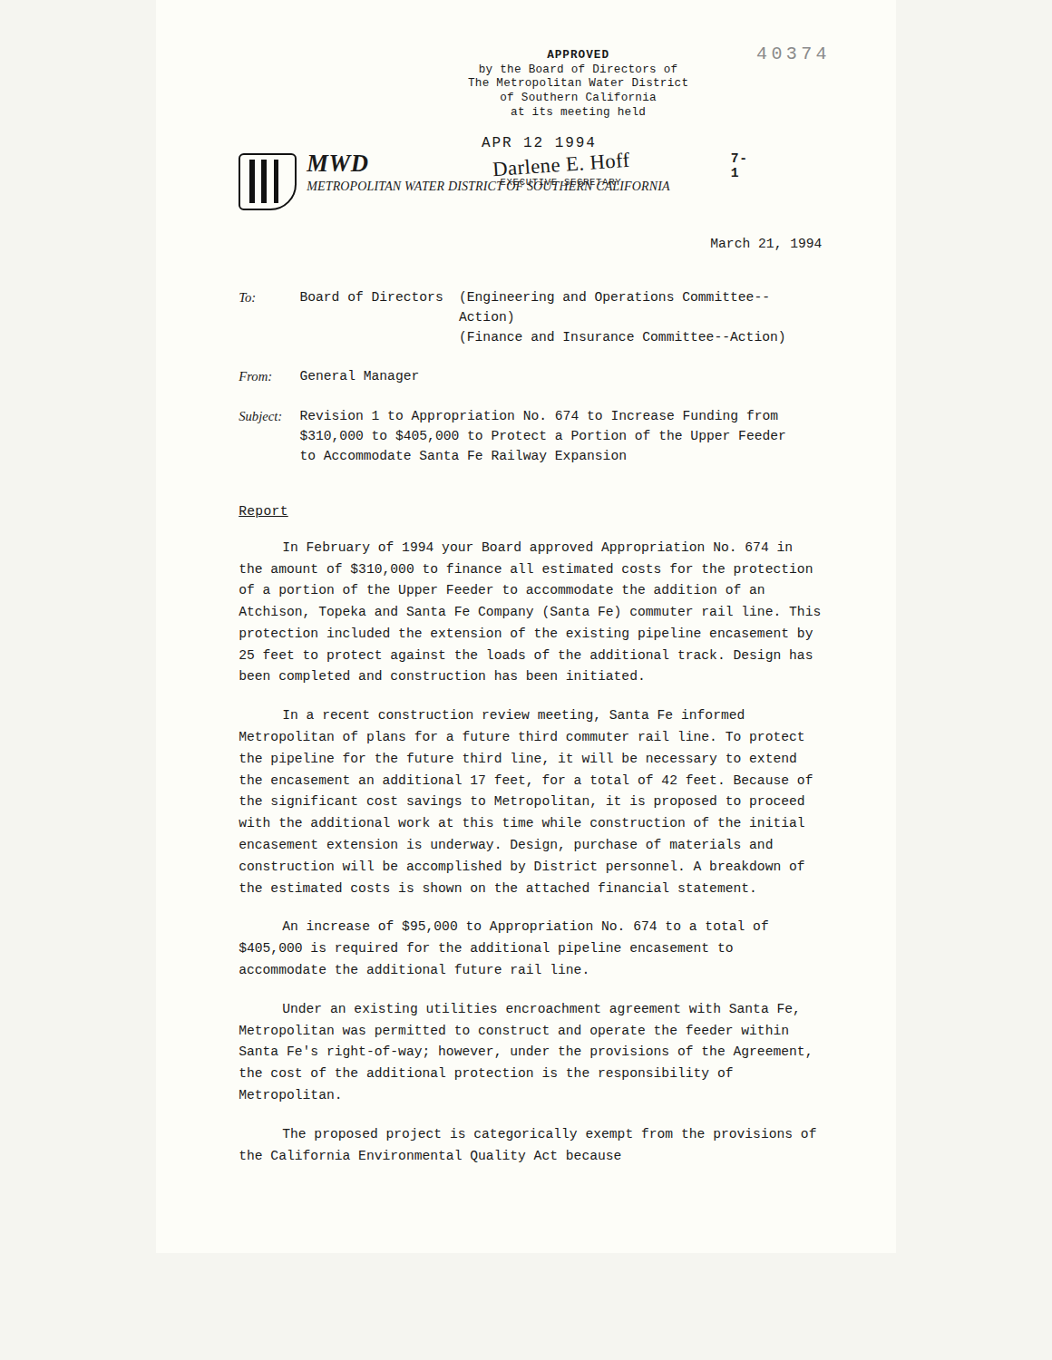40374
APPROVED
by the Board of Directors of
The Metropolitan Water District
of Southern California
at its meeting held
APR 12 1994
Darlene E. Hoff
EXECUTIVE SECRETARY
MWD
METROPOLITAN WATER DISTRICT OF SOUTHERN CALIFORNIA
7-1
March 21, 1994
| To: | Board of Directors | (Engineering and Operations Committee--Action) (Finance and Insurance Committee--Action) |
| From: | General Manager |
| Subject: | Revision 1 to Appropriation No. 674 to Increase Funding from $310,000 to $405,000 to Protect a Portion of the Upper Feeder to Accommodate Santa Fe Railway Expansion |
Report
In February of 1994 your Board approved Appropriation No. 674 in the amount of $310,000 to finance all estimated costs for the protection of a portion of the Upper Feeder to accommodate the addition of an Atchison, Topeka and Santa Fe Company (Santa Fe) commuter rail line. This protection included the extension of the existing pipeline encasement by 25 feet to protect against the loads of the additional track. Design has been completed and construction has been initiated.
In a recent construction review meeting, Santa Fe informed Metropolitan of plans for a future third commuter rail line. To protect the pipeline for the future third line, it will be necessary to extend the encasement an additional 17 feet, for a total of 42 feet. Because of the significant cost savings to Metropolitan, it is proposed to proceed with the additional work at this time while construction of the initial encasement extension is underway. Design, purchase of materials and construction will be accomplished by District personnel. A breakdown of the estimated costs is shown on the attached financial statement.
An increase of $95,000 to Appropriation No. 674 to a total of $405,000 is required for the additional pipeline encasement to accommodate the additional future rail line.
Under an existing utilities encroachment agreement with Santa Fe, Metropolitan was permitted to construct and operate the feeder within Santa Fe's right-of-way; however, under the provisions of the Agreement, the cost of the additional protection is the responsibility of Metropolitan.
The proposed project is categorically exempt from the provisions of the California Environmental Quality Act because